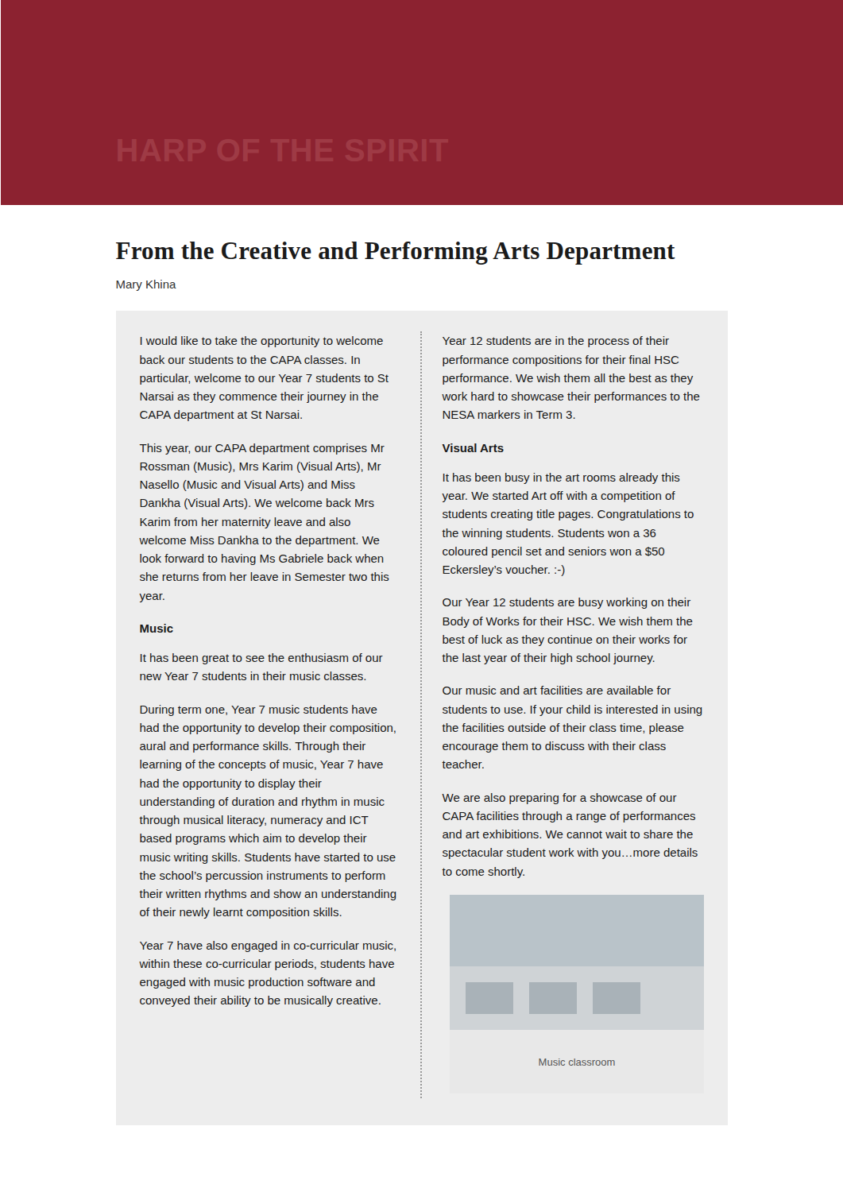Harp of the Spirit
From the Creative and Performing Arts Department
Mary Khina
I would like to take the opportunity to welcome back our students to the CAPA classes. In particular, welcome to our Year 7 students to St Narsai as they commence their journey in the CAPA department at St Narsai.
This year, our CAPA department comprises Mr Rossman (Music), Mrs Karim (Visual Arts), Mr Nasello (Music and Visual Arts) and Miss Dankha (Visual Arts). We welcome back Mrs Karim from her maternity leave and also welcome Miss Dankha to the department. We look forward to having Ms Gabriele back when she returns from her leave in Semester two this year.
Music
It has been great to see the enthusiasm of our new Year 7 students in their music classes.
During term one, Year 7 music students have had the opportunity to develop their composition, aural and performance skills. Through their learning of the concepts of music, Year 7 have had the opportunity to display their understanding of duration and rhythm in music through musical literacy, numeracy and ICT based programs which aim to develop their music writing skills. Students have started to use the school’s percussion instruments to perform their written rhythms and show an understanding of their newly learnt composition skills.
Year 7 have also engaged in co-curricular music, within these co-curricular periods, students have engaged with music production software and conveyed their ability to be musically creative.
Year 12 students are in the process of their performance compositions for their final HSC performance. We wish them all the best as they work hard to showcase their performances to the NESA markers in Term 3.
Visual Arts
It has been busy in the art rooms already this year. We started Art off with a competition of students creating title pages. Congratulations to the winning students. Students won a 36 coloured pencil set and seniors won a $50 Eckersley’s voucher. :-)
Our Year 12 students are busy working on their Body of Works for their HSC. We wish them the best of luck as they continue on their works for the last year of their high school journey.
Our music and art facilities are available for students to use. If your child is interested in using the facilities outside of their class time, please encourage them to discuss with their class teacher.
We are also preparing for a showcase of our CAPA facilities through a range of performances and art exhibitions. We cannot wait to share the spectacular student work with you…more details to come shortly.